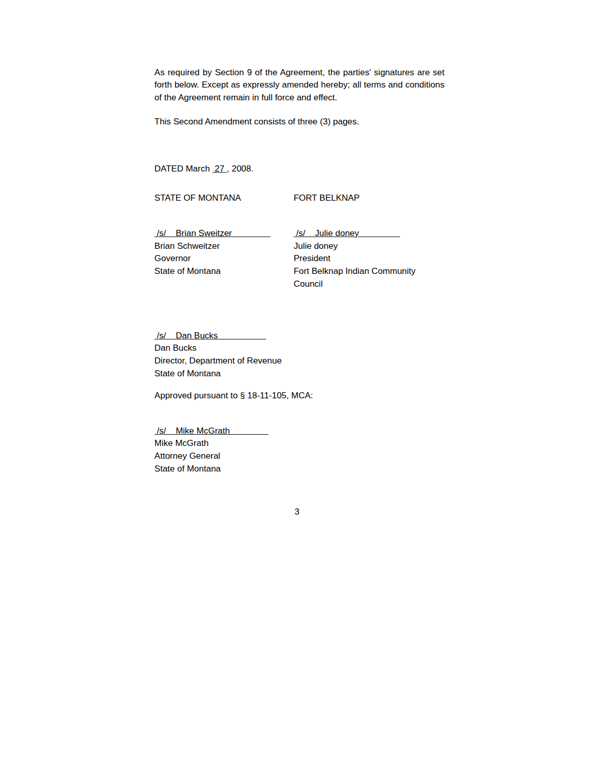As required by Section 9 of the Agreement, the parties' signatures are set forth below. Except as expressly amended hereby; all terms and conditions of the Agreement remain in full force and effect.
This Second Amendment consists of three (3) pages.
DATED March 27 , 2008.
| STATE OF MONTANA | FORT BELKNAP |
| /s/ Brian Sweitzer Brian Schweitzer Governor State of Montana | /s/ Julie doney Julie doney President Fort Belknap Indian Community Council |
| /s/ Dan Bucks Dan Bucks Director, Department of Revenue State of Montana | |
Approved pursuant to § 18-11-105, MCA:
| /s/ Mike McGrath Mike McGrath Attorney General State of Montana | |
3